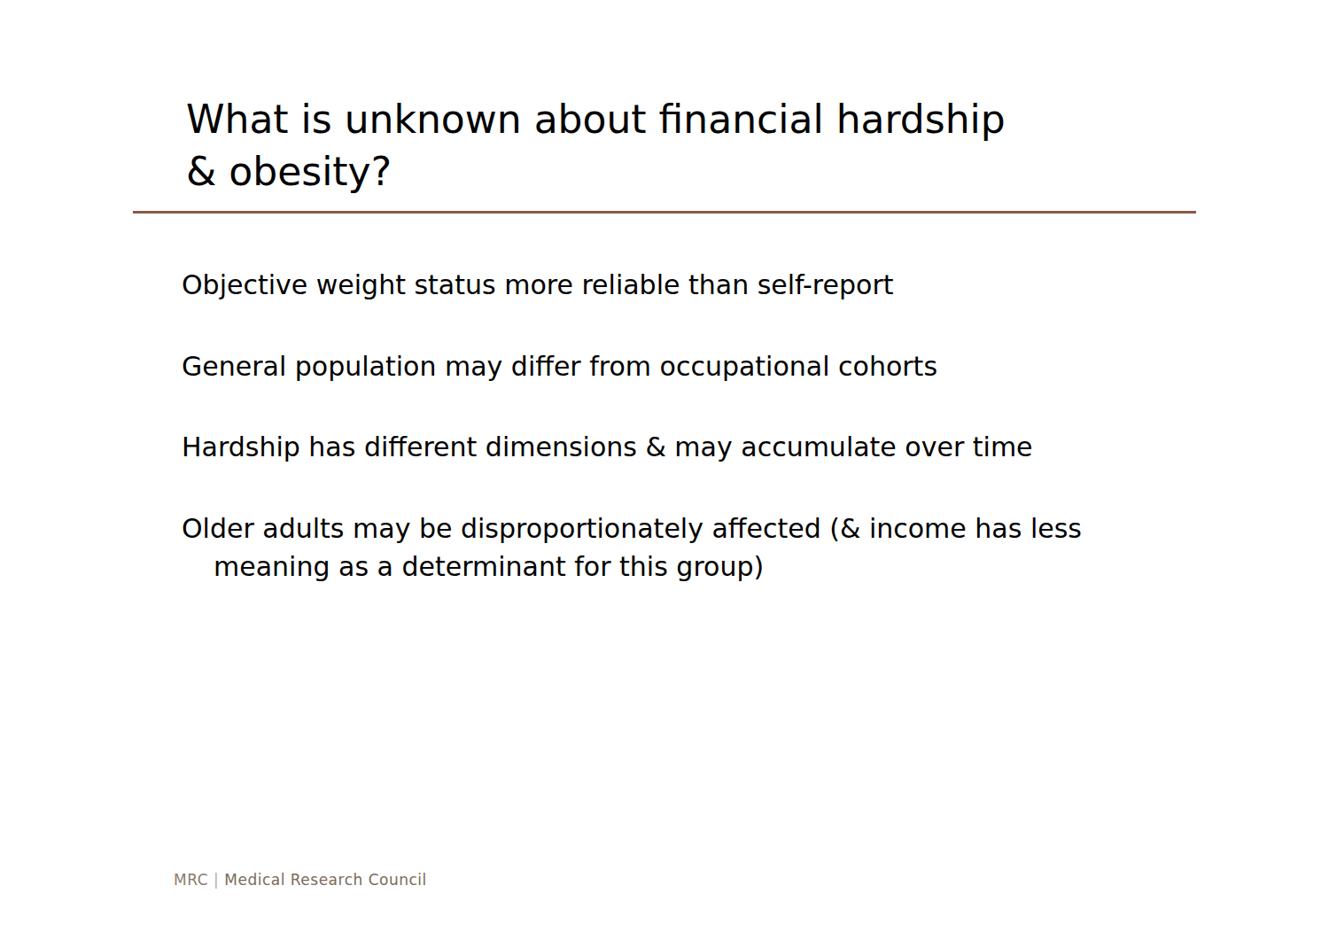What is unknown about financial hardship
& obesity?
Objective weight status more reliable than self-report
General population may differ from occupational cohorts
Hardship has different dimensions & may accumulate over time
Older adults may be disproportionately affected (& income has less meaning as a determinant for this group)
MRC|Medical Research Council